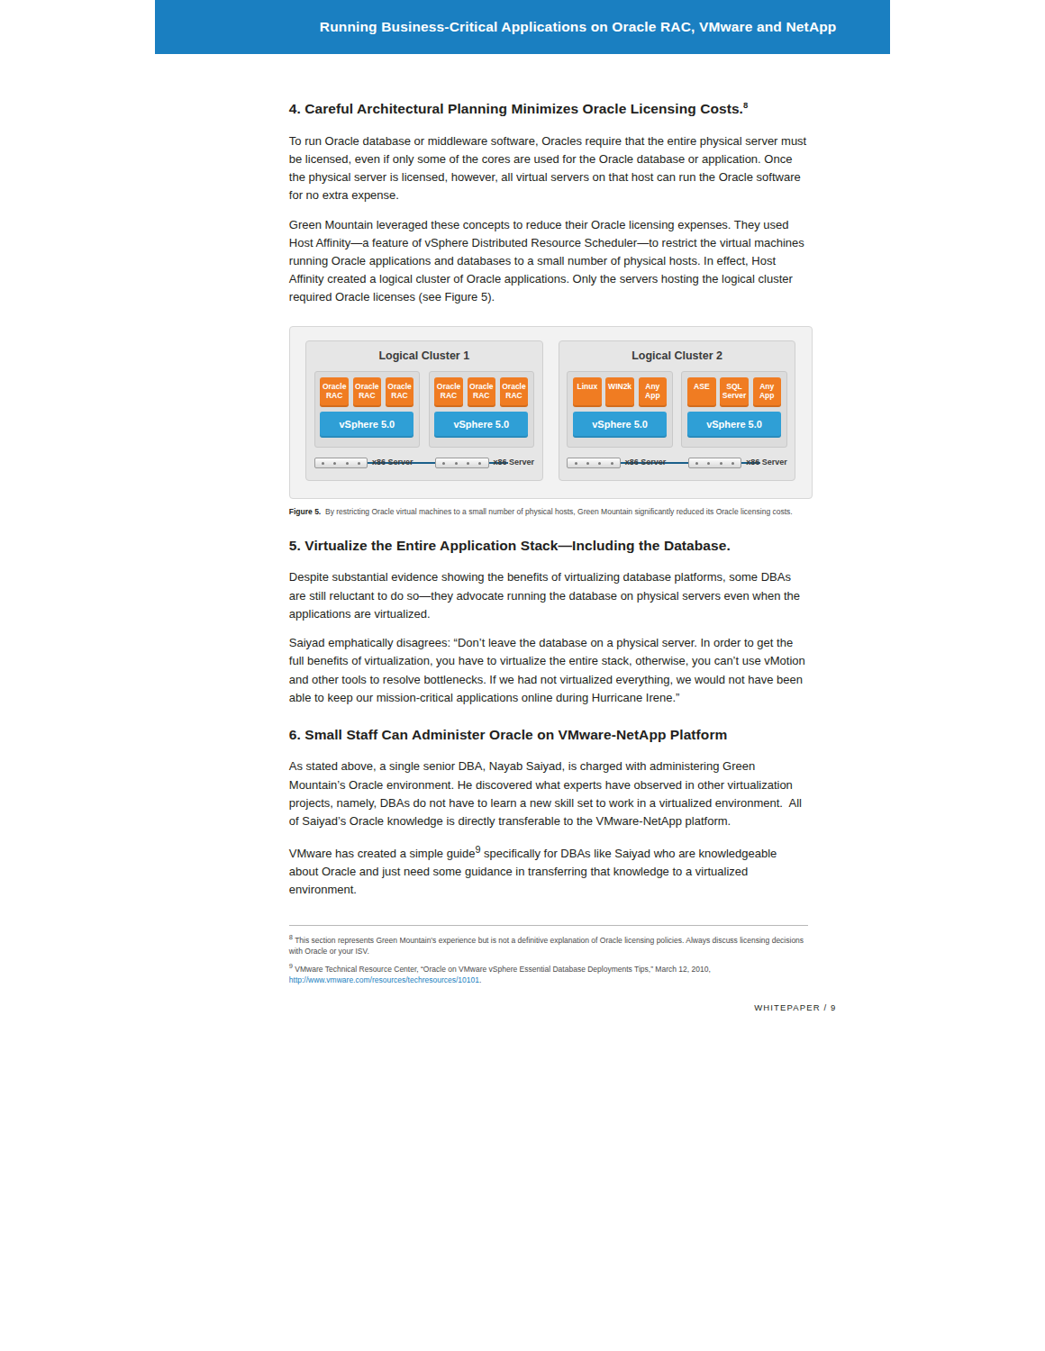Running Business-Critical Applications on Oracle RAC, VMware and NetApp
4. Careful Architectural Planning Minimizes Oracle Licensing Costs.8
To run Oracle database or middleware software, Oracles require that the entire physical server must be licensed, even if only some of the cores are used for the Oracle database or application. Once the physical server is licensed, however, all virtual servers on that host can run the Oracle software for no extra expense.
Green Mountain leveraged these concepts to reduce their Oracle licensing expenses. They used Host Affinity—a feature of vSphere Distributed Resource Scheduler—to restrict the virtual machines running Oracle applications and databases to a small number of physical hosts. In effect, Host Affinity created a logical cluster of Oracle applications. Only the servers hosting the logical cluster required Oracle licenses (see Figure 5).
Logical Cluster 1
Oracle
RAC
Oracle
RAC
Oracle
RAC
vSphere 5.0
Oracle
RAC
Oracle
RAC
Oracle
RAC
vSphere 5.0
x86 Server
x86 Server
Logical Cluster 2
Linux
WIN2k
Any
App
vSphere 5.0
ASE
SQL
Server
Any
App
vSphere 5.0
x86 Server
x86 Server
Figure 5. By restricting Oracle virtual machines to a small number of physical hosts, Green Mountain significantly reduced its Oracle licensing costs.
5. Virtualize the Entire Application Stack—Including the Database.
Despite substantial evidence showing the benefits of virtualizing database platforms, some DBAs are still reluctant to do so—they advocate running the database on physical servers even when the applications are virtualized.
Saiyad emphatically disagrees: “Don’t leave the database on a physical server. In order to get the full benefits of virtualization, you have to virtualize the entire stack, otherwise, you can’t use vMotion and other tools to resolve bottlenecks. If we had not virtualized everything, we would not have been able to keep our mission-critical applications online during Hurricane Irene.”
6. Small Staff Can Administer Oracle on VMware-NetApp Platform
As stated above, a single senior DBA, Nayab Saiyad, is charged with administering Green Mountain’s Oracle environment. He discovered what experts have observed in other virtualization projects, namely, DBAs do not have to learn a new skill set to work in a virtualized environment. All of Saiyad’s Oracle knowledge is directly transferable to the VMware-NetApp platform.
VMware has created a simple guide9 specifically for DBAs like Saiyad who are knowledgeable about Oracle and just need some guidance in transferring that knowledge to a virtualized environment.
8 This section represents Green Mountain’s experience but is not a definitive explanation of Oracle licensing policies. Always discuss licensing decisions with Oracle or your ISV.
9 VMware Technical Resource Center, “Oracle on VMware vSphere Essential Database Deployments Tips,” March 12, 2010, http://www.vmware.com/resources/techresources/10101.
WHITEPAPER / 9